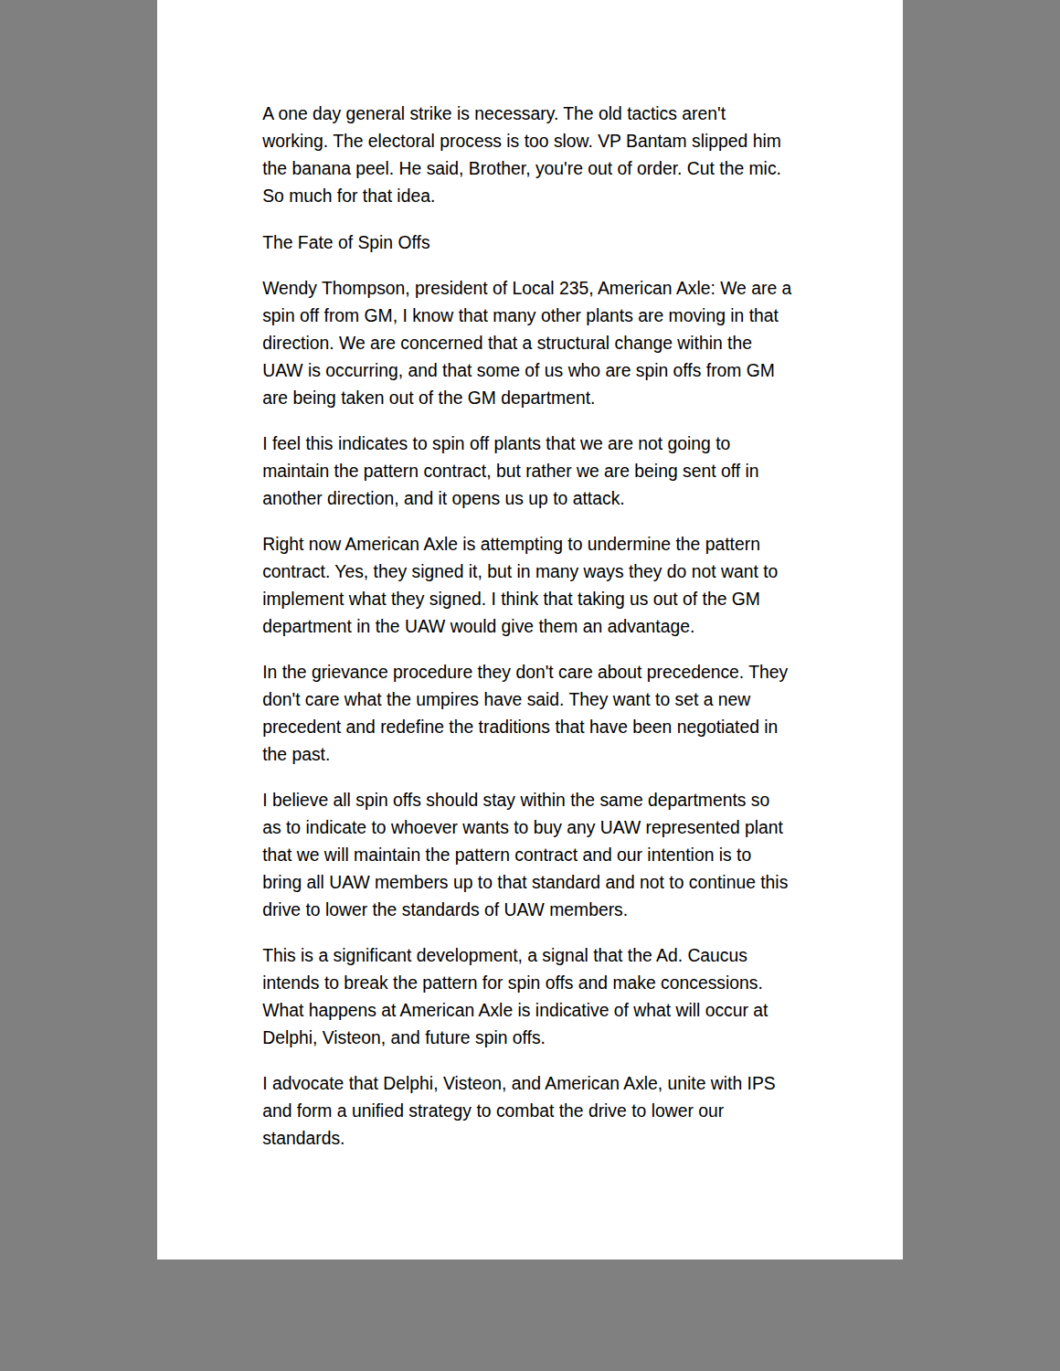A one day general strike is necessary. The old tactics aren't working. The electoral process is too slow. VP Bantam slipped him the banana peel. He said, Brother, you're out of order. Cut the mic. So much for that idea.
The Fate of Spin Offs
Wendy Thompson, president of Local 235, American Axle: We are a spin off from GM, I know that many other plants are moving in that direction. We are concerned that a structural change within the UAW is occurring, and that some of us who are spin offs from GM are being taken out of the GM department.
I feel this indicates to spin off plants that we are not going to maintain the pattern contract, but rather we are being sent off in another direction, and it opens us up to attack.
Right now American Axle is attempting to undermine the pattern contract. Yes, they signed it, but in many ways they do not want to implement what they signed. I think that taking us out of the GM department in the UAW would give them an advantage.
In the grievance procedure they don't care about precedence. They don't care what the umpires have said. They want to set a new precedent and redefine the traditions that have been negotiated in the past.
I believe all spin offs should stay within the same departments so as to indicate to whoever wants to buy any UAW represented plant that we will maintain the pattern contract and our intention is to bring all UAW members up to that standard and not to continue this drive to lower the standards of UAW members.
This is a significant development, a signal that the Ad. Caucus intends to break the pattern for spin offs and make concessions. What happens at American Axle is indicative of what will occur at Delphi, Visteon, and future spin offs.
I advocate that Delphi, Visteon, and American Axle, unite with IPS and form a unified strategy to combat the drive to lower our standards.